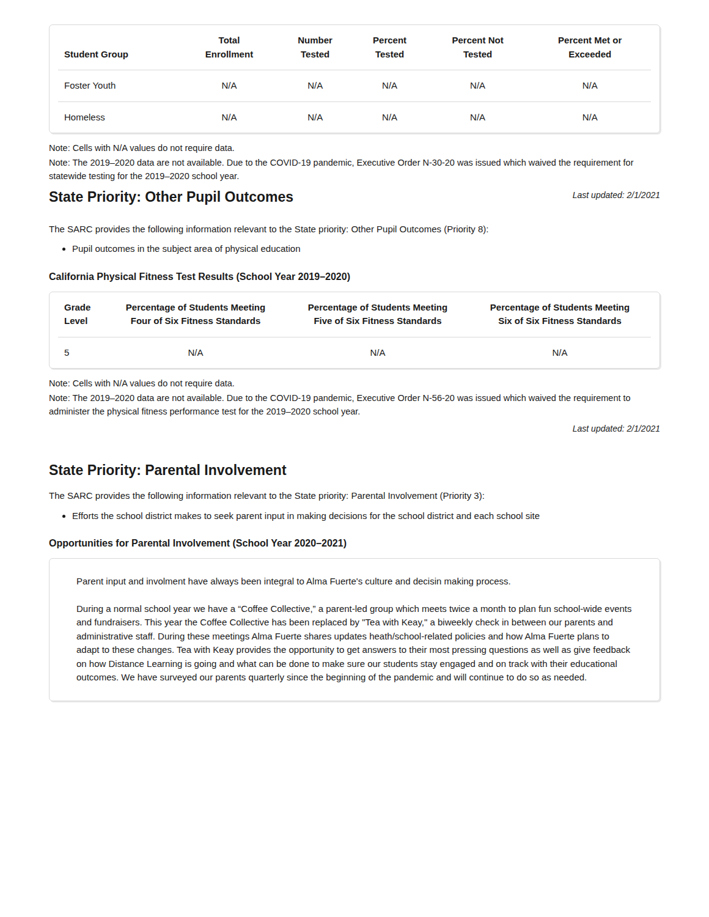| Student Group | Total Enrollment | Number Tested | Percent Tested | Percent Not Tested | Percent Met or Exceeded |
| --- | --- | --- | --- | --- | --- |
| Foster Youth | N/A | N/A | N/A | N/A | N/A |
| Homeless | N/A | N/A | N/A | N/A | N/A |
Note: Cells with N/A values do not require data.
Note: The 2019–2020 data are not available. Due to the COVID-19 pandemic, Executive Order N-30-20 was issued which waived the requirement for statewide testing for the 2019–2020 school year.
Last updated: 2/1/2021
State Priority: Other Pupil Outcomes
The SARC provides the following information relevant to the State priority: Other Pupil Outcomes (Priority 8):
Pupil outcomes in the subject area of physical education
California Physical Fitness Test Results (School Year 2019–2020)
| Grade Level | Percentage of Students Meeting Four of Six Fitness Standards | Percentage of Students Meeting Five of Six Fitness Standards | Percentage of Students Meeting Six of Six Fitness Standards |
| --- | --- | --- | --- |
| 5 | N/A | N/A | N/A |
Note: Cells with N/A values do not require data.
Note: The 2019–2020 data are not available. Due to the COVID-19 pandemic, Executive Order N-56-20 was issued which waived the requirement to administer the physical fitness performance test for the 2019–2020 school year.
Last updated: 2/1/2021
State Priority: Parental Involvement
The SARC provides the following information relevant to the State priority: Parental Involvement (Priority 3):
Efforts the school district makes to seek parent input in making decisions for the school district and each school site
Opportunities for Parental Involvement (School Year 2020–2021)
Parent input and involment have always been integral to Alma Fuerte's culture and decisin making process.
During a normal school year we have a “Coffee Collective,” a parent-led group which meets twice a month to plan fun school-wide events and fundraisers. This year the Coffee Collective has been replaced by "Tea with Keay," a biweekly check in between our parents and administrative staff. During these meetings Alma Fuerte shares updates heath/school-related policies and how Alma Fuerte plans to adapt to these changes. Tea with Keay provides the opportunity to get answers to their most pressing questions as well as give feedback on how Distance Learning is going and what can be done to make sure our students stay engaged and on track with their educational outcomes. We have surveyed our parents quarterly since the beginning of the pandemic and will continue to do so as needed.